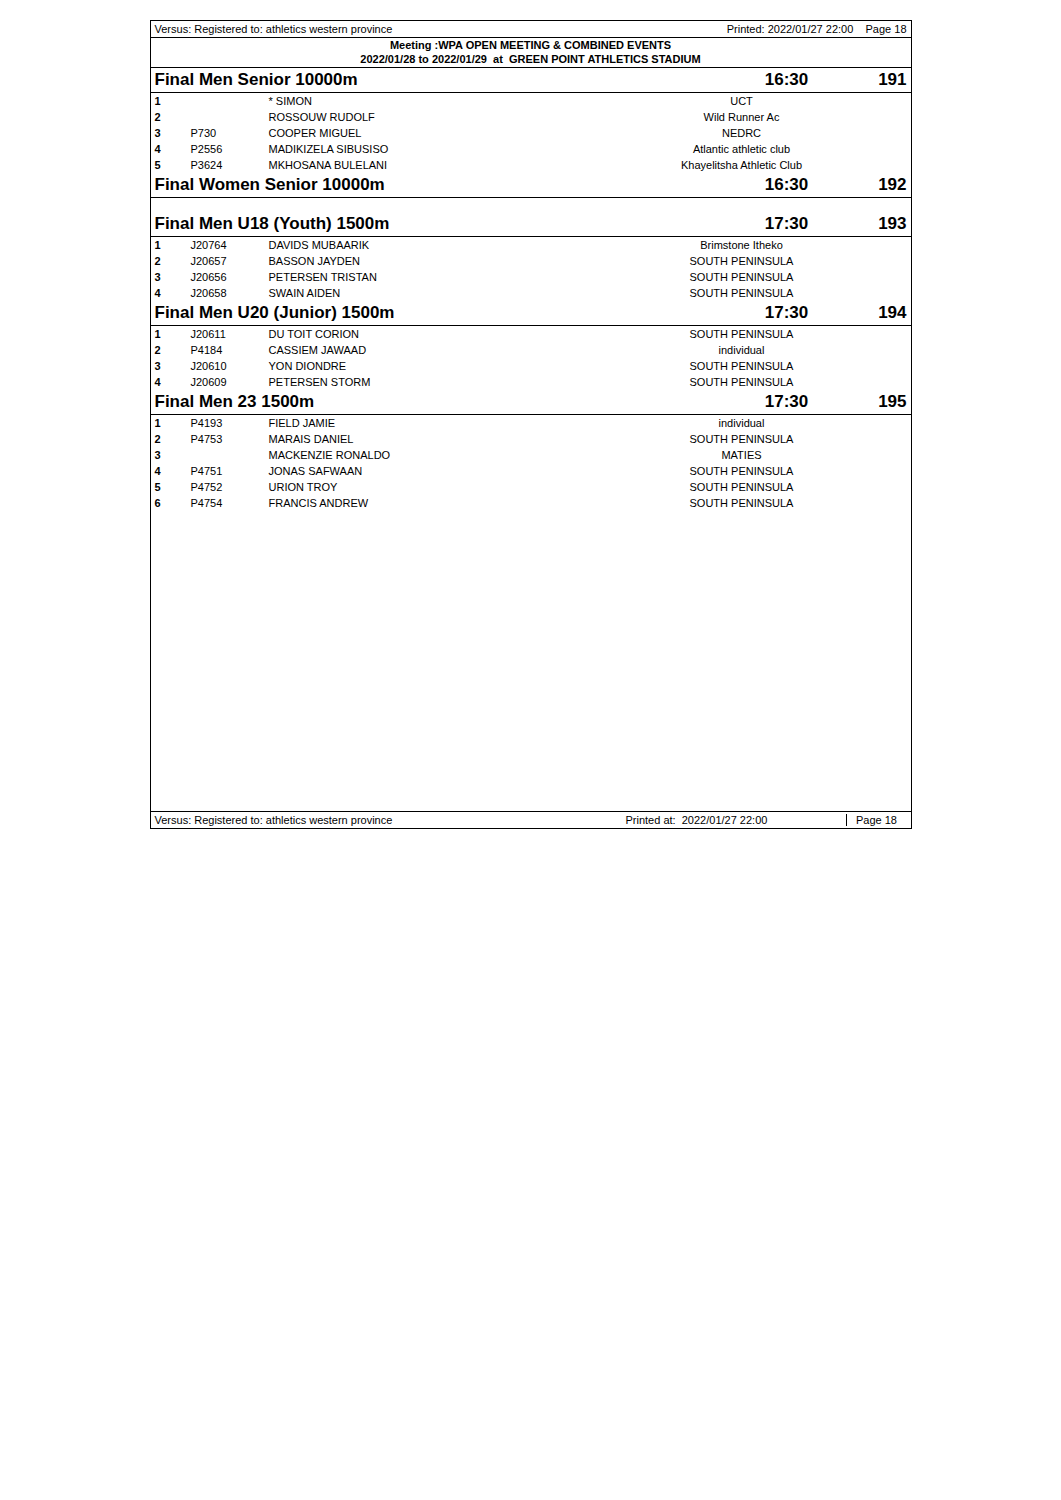Versus: Registered to: athletics western province
Printed: 2022/01/27 22:00 Page 18
Meeting :WPA OPEN MEETING & COMBINED EVENTS
2022/01/28 to 2022/01/29 at GREEN POINT ATHLETICS STADIUM
Final Men Senior 10000m
16:30
191
| 1 | | * SIMON | UCT |
| 2 | | ROSSOUW RUDOLF | Wild Runner Ac |
| 3 | P730 | COOPER MIGUEL | NEDRC |
| 4 | P2556 | MADIKIZELA SIBUSISO | Atlantic athletic club |
| 5 | P3624 | MKHOSANA BULELANI | Khayelitsha Athletic Club |
Final Women Senior 10000m
16:30
192
Final Men U18 (Youth) 1500m
17:30
193
| 1 | J20764 | DAVIDS MUBAARIK | Brimstone Itheko |
| 2 | J20657 | BASSON JAYDEN | SOUTH PENINSULA |
| 3 | J20656 | PETERSEN TRISTAN | SOUTH PENINSULA |
| 4 | J20658 | SWAIN AIDEN | SOUTH PENINSULA |
Final Men U20 (Junior) 1500m
17:30
194
| 1 | J20611 | DU TOIT CORION | SOUTH PENINSULA |
| 2 | P4184 | CASSIEM JAWAAD | individual |
| 3 | J20610 | YON DIONDRE | SOUTH PENINSULA |
| 4 | J20609 | PETERSEN STORM | SOUTH PENINSULA |
Final Men 23 1500m
17:30
195
| 1 | P4193 | FIELD JAMIE | individual |
| 2 | P4753 | MARAIS DANIEL | SOUTH PENINSULA |
| 3 | | MACKENZIE RONALDO | MATIES |
| 4 | P4751 | JONAS SAFWAAN | SOUTH PENINSULA |
| 5 | P4752 | URION TROY | SOUTH PENINSULA |
| 6 | P4754 | FRANCIS ANDREW | SOUTH PENINSULA |
Versus: Registered to: athletics western province
Printed at: 2022/01/27 22:00
Page 18